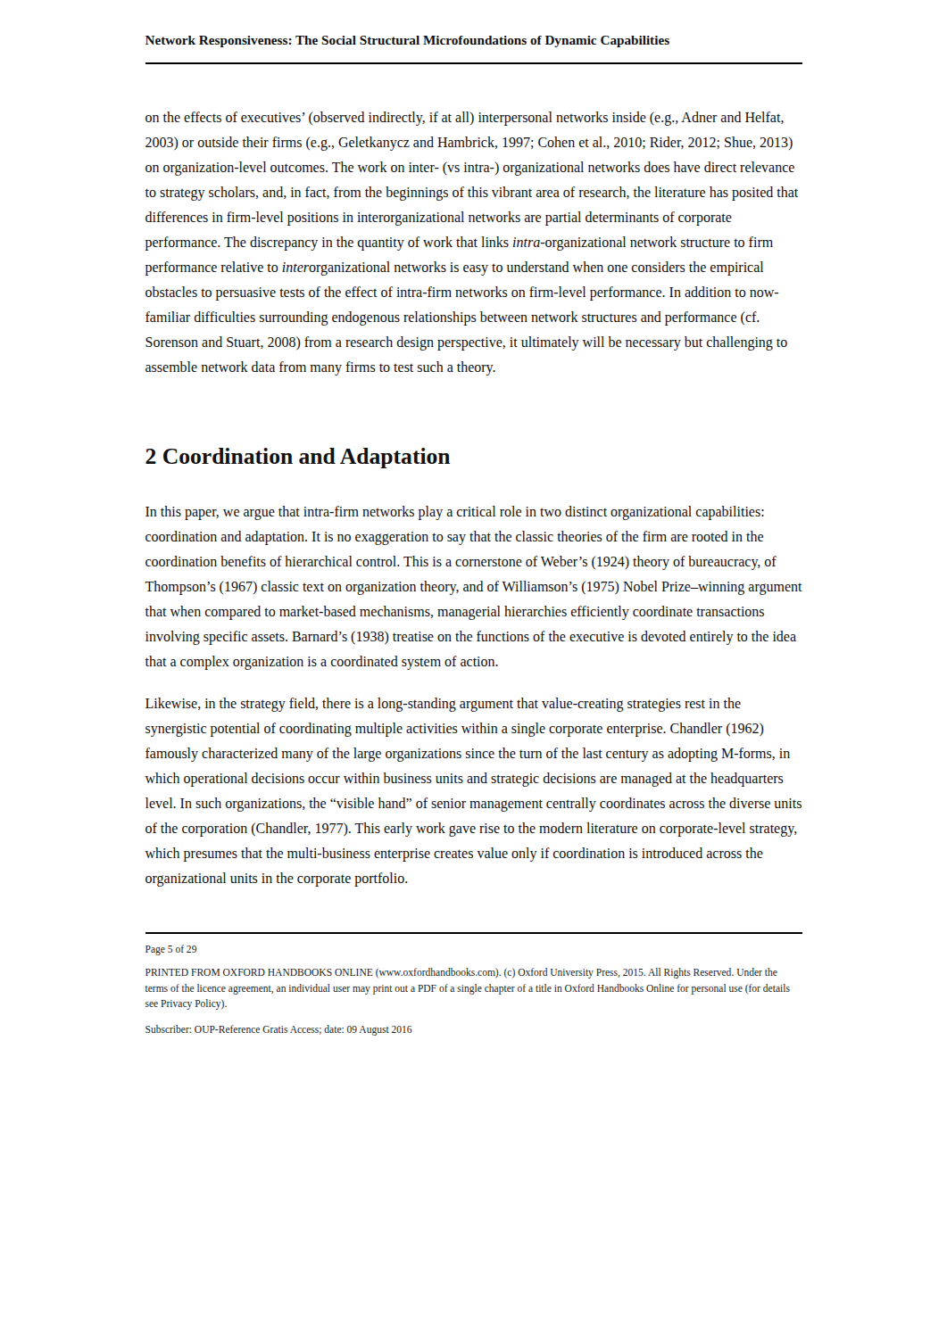Network Responsiveness: The Social Structural Microfoundations of Dynamic Capabilities
on the effects of executives’ (observed indirectly, if at all) interpersonal networks inside (e.g., Adner and Helfat, 2003) or outside their firms (e.g., Geletkanycz and Hambrick, 1997; Cohen et al., 2010; Rider, 2012; Shue, 2013) on organization-level outcomes. The work on inter- (vs intra-) organizational networks does have direct relevance to strategy scholars, and, in fact, from the beginnings of this vibrant area of research, the literature has posited that differences in firm-level positions in interorganizational networks are partial determinants of corporate performance. The discrepancy in the quantity of work that links intra-organizational network structure to firm performance relative to interorganizational networks is easy to understand when one considers the empirical obstacles to persuasive tests of the effect of intra-firm networks on firm-level performance. In addition to now-familiar difficulties surrounding endogenous relationships between network structures and performance (cf. Sorenson and Stuart, 2008) from a research design perspective, it ultimately will be necessary but challenging to assemble network data from many firms to test such a theory.
2 Coordination and Adaptation
In this paper, we argue that intra-firm networks play a critical role in two distinct organizational capabilities: coordination and adaptation. It is no exaggeration to say that the classic theories of the firm are rooted in the coordination benefits of hierarchical control. This is a cornerstone of Weber’s (1924) theory of bureaucracy, of Thompson’s (1967) classic text on organization theory, and of Williamson’s (1975) Nobel Prize–winning argument that when compared to market-based mechanisms, managerial hierarchies efficiently coordinate transactions involving specific assets. Barnard’s (1938) treatise on the functions of the executive is devoted entirely to the idea that a complex organization is a coordinated system of action.
Likewise, in the strategy field, there is a long-standing argument that value-creating strategies rest in the synergistic potential of coordinating multiple activities within a single corporate enterprise. Chandler (1962) famously characterized many of the large organizations since the turn of the last century as adopting M-forms, in which operational decisions occur within business units and strategic decisions are managed at the headquarters level. In such organizations, the “visible hand” of senior management centrally coordinates across the diverse units of the corporation (Chandler, 1977). This early work gave rise to the modern literature on corporate-level strategy, which presumes that the multi-business enterprise creates value only if coordination is introduced across the organizational units in the corporate portfolio.
Page 5 of 29
PRINTED FROM OXFORD HANDBOOKS ONLINE (www.oxfordhandbooks.com). (c) Oxford University Press, 2015. All Rights Reserved. Under the terms of the licence agreement, an individual user may print out a PDF of a single chapter of a title in Oxford Handbooks Online for personal use (for details see Privacy Policy).
Subscriber: OUP-Reference Gratis Access; date: 09 August 2016